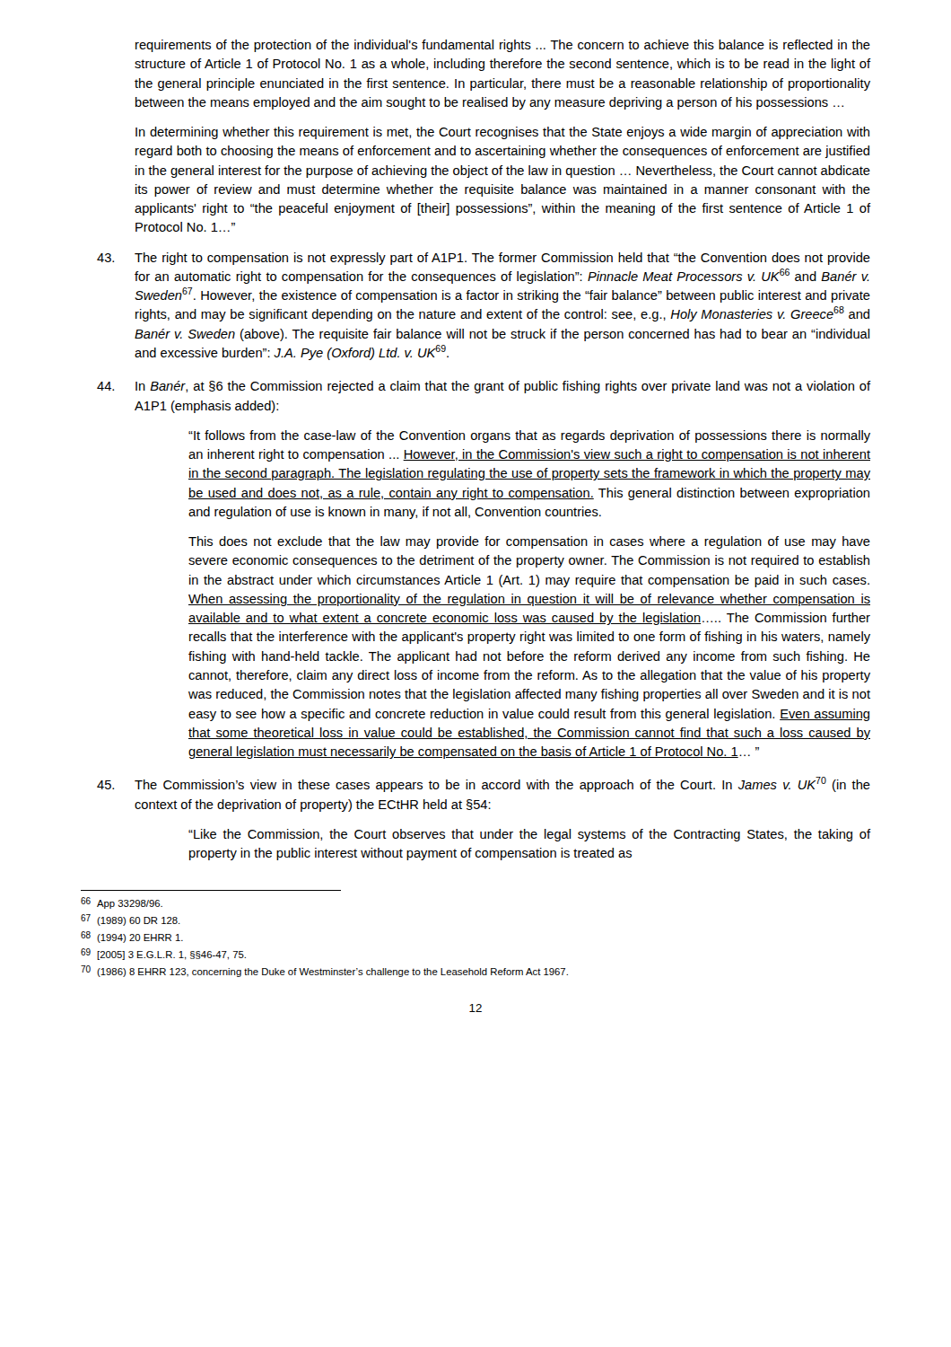requirements of the protection of the individual's fundamental rights ... The concern to achieve this balance is reflected in the structure of Article 1 of Protocol No. 1 as a whole, including therefore the second sentence, which is to be read in the light of the general principle enunciated in the first sentence. In particular, there must be a reasonable relationship of proportionality between the means employed and the aim sought to be realised by any measure depriving a person of his possessions …
In determining whether this requirement is met, the Court recognises that the State enjoys a wide margin of appreciation with regard both to choosing the means of enforcement and to ascertaining whether the consequences of enforcement are justified in the general interest for the purpose of achieving the object of the law in question … Nevertheless, the Court cannot abdicate its power of review and must determine whether the requisite balance was maintained in a manner consonant with the applicants' right to “the peaceful enjoyment of [their] possessions”, within the meaning of the first sentence of Article 1 of Protocol No. 1…”
The right to compensation is not expressly part of A1P1. The former Commission held that “the Convention does not provide for an automatic right to compensation for the consequences of legislation”: Pinnacle Meat Processors v. UK66 and Banér v. Sweden67. However, the existence of compensation is a factor in striking the “fair balance” between public interest and private rights, and may be significant depending on the nature and extent of the control: see, e.g., Holy Monasteries v. Greece68 and Banér v. Sweden (above). The requisite fair balance will not be struck if the person concerned has had to bear an “individual and excessive burden”: J.A. Pye (Oxford) Ltd. v. UK69.
In Banér, at §6 the Commission rejected a claim that the grant of public fishing rights over private land was not a violation of A1P1 (emphasis added):
“It follows from the case-law of the Convention organs that as regards deprivation of possessions there is normally an inherent right to compensation ... However, in the Commission's view such a right to compensation is not inherent in the second paragraph. The legislation regulating the use of property sets the framework in which the property may be used and does not, as a rule, contain any right to compensation. This general distinction between expropriation and regulation of use is known in many, if not all, Convention countries.
This does not exclude that the law may provide for compensation in cases where a regulation of use may have severe economic consequences to the detriment of the property owner. The Commission is not required to establish in the abstract under which circumstances Article 1 (Art. 1) may require that compensation be paid in such cases. When assessing the proportionality of the regulation in question it will be of relevance whether compensation is available and to what extent a concrete economic loss was caused by the legislation….. The Commission further recalls that the interference with the applicant's property right was limited to one form of fishing in his waters, namely fishing with hand-held tackle. The applicant had not before the reform derived any income from such fishing. He cannot, therefore, claim any direct loss of income from the reform. As to the allegation that the value of his property was reduced, the Commission notes that the legislation affected many fishing properties all over Sweden and it is not easy to see how a specific and concrete reduction in value could result from this general legislation. Even assuming that some theoretical loss in value could be established, the Commission cannot find that such a loss caused by general legislation must necessarily be compensated on the basis of Article 1 of Protocol No. 1… ”
The Commission’s view in these cases appears to be in accord with the approach of the Court. In James v. UK70 (in the context of the deprivation of property) the ECtHR held at §54:
“Like the Commission, the Court observes that under the legal systems of the Contracting States, the taking of property in the public interest without payment of compensation is treated as
66 App 33298/96.
67(1989) 60 DR 128.
68(1994) 20 EHRR 1.
69[2005] 3 E.G.L.R. 1, §§46-47, 75.
70(1986) 8 EHRR 123, concerning the Duke of Westminster’s challenge to the Leasehold Reform Act 1967.
12